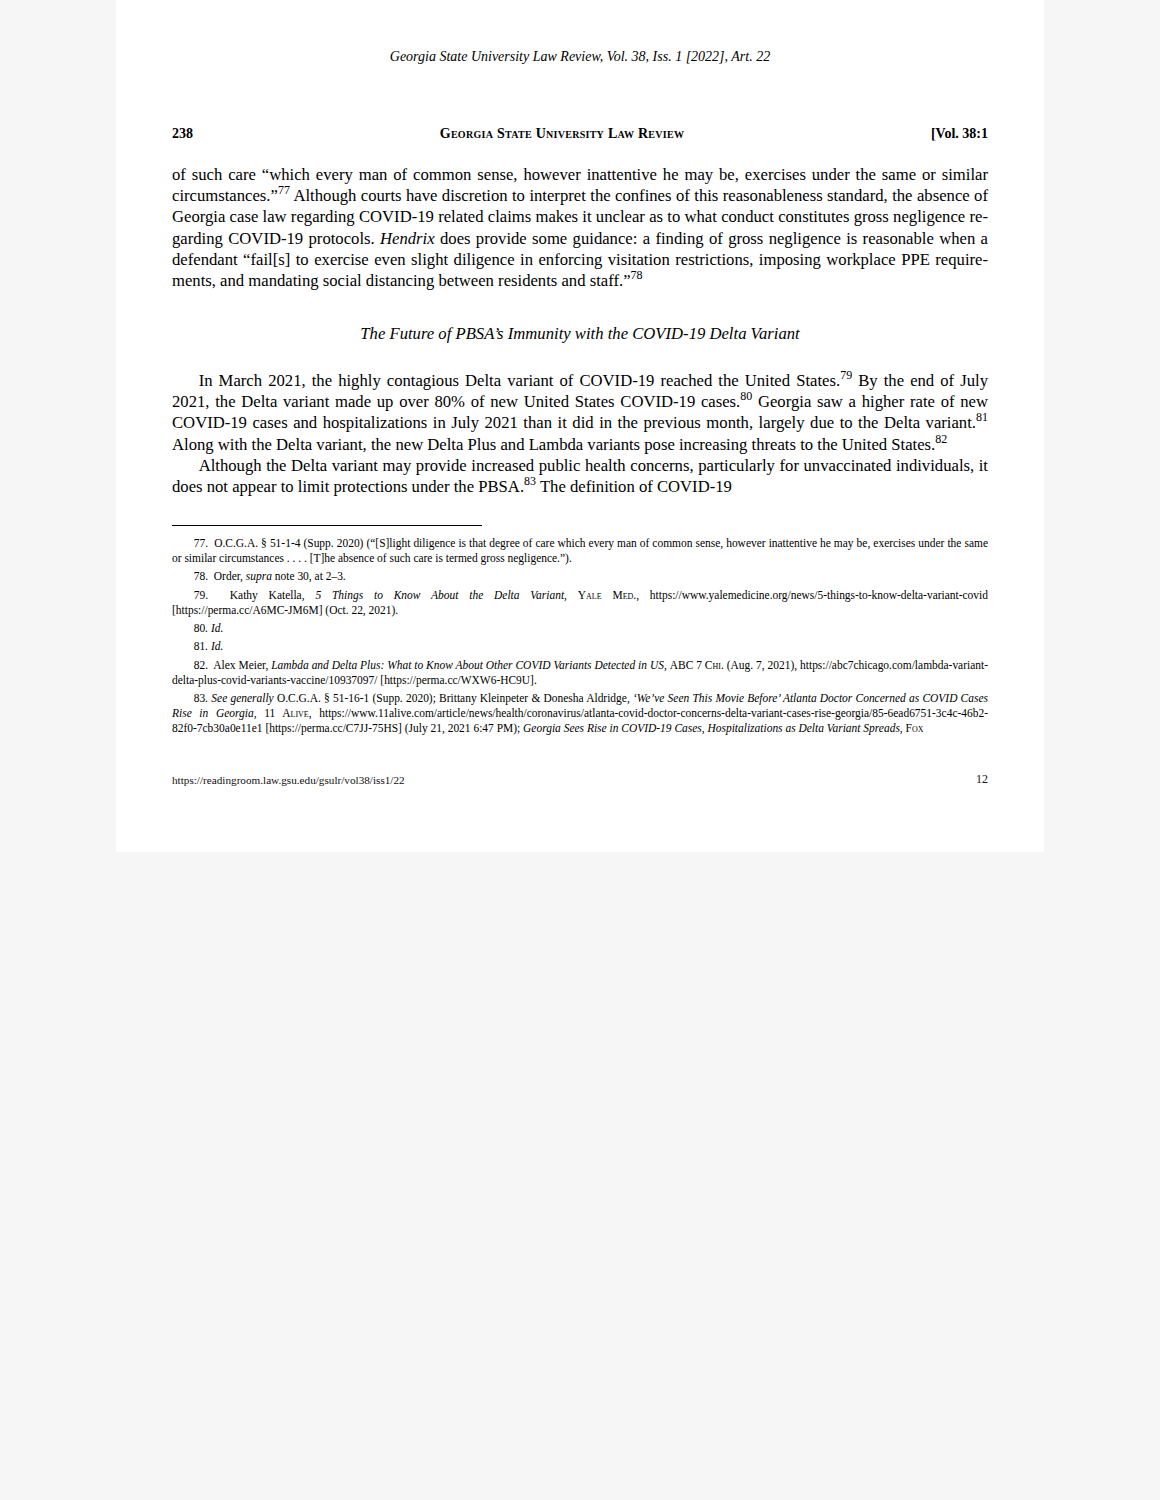Georgia State University Law Review, Vol. 38, Iss. 1 [2022], Art. 22
238 Georgia State University Law Review [Vol. 38:1
of such care “which every man of common sense, however inattentive he may be, exercises under the same or similar circumstances.”77 Although courts have discretion to interpret the confines of this reasonableness standard, the absence of Georgia case law regarding COVID-19 related claims makes it unclear as to what conduct constitutes gross negligence regarding COVID-19 protocols. Hendrix does provide some guidance: a finding of gross negligence is reasonable when a defendant “fail[s] to exercise even slight diligence in enforcing visitation restrictions, imposing workplace PPE requirements, and mandating social distancing between residents and staff.”78
The Future of PBSA’s Immunity with the COVID-19 Delta Variant
In March 2021, the highly contagious Delta variant of COVID-19 reached the United States.79 By the end of July 2021, the Delta variant made up over 80% of new United States COVID-19 cases.80 Georgia saw a higher rate of new COVID-19 cases and hospitalizations in July 2021 than it did in the previous month, largely due to the Delta variant.81 Along with the Delta variant, the new Delta Plus and Lambda variants pose increasing threats to the United States.82
Although the Delta variant may provide increased public health concerns, particularly for unvaccinated individuals, it does not appear to limit protections under the PBSA.83 The definition of COVID-19
77. O.C.G.A. § 51-1-4 (Supp. 2020) (“[S]light diligence is that degree of care which every man of common sense, however inattentive he may be, exercises under the same or similar circumstances . . . . [T]he absence of such care is termed gross negligence.”).
78. Order, supra note 30, at 2–3.
79. Kathy Katella, 5 Things to Know About the Delta Variant, Yale Med., https://www.yalemedicine.org/news/5-things-to-know-delta-variant-covid [https://perma.cc/A6MC-JM6M] (Oct. 22, 2021).
80. Id.
81. Id.
82. Alex Meier, Lambda and Delta Plus: What to Know About Other COVID Variants Detected in US, ABC 7 Chi. (Aug. 7, 2021), https://abc7chicago.com/lambda-variant-delta-plus-covid-variants-vaccine/10937097/ [https://perma.cc/WXW6-HC9U].
83. See generally O.C.G.A. § 51-16-1 (Supp. 2020); Brittany Kleinpeter & Donesha Aldridge, ‘We’ve Seen This Movie Before’ Atlanta Doctor Concerned as COVID Cases Rise in Georgia, 11 Alive, https://www.11alive.com/article/news/health/coronavirus/atlanta-covid-doctor-concerns-delta-variant-cases-rise-georgia/85-6ead6751-3c4c-46b2-82f0-7cb30a0e11e1 [https://perma.cc/C7JJ-75HS] (July 21, 2021 6:47 PM); Georgia Sees Rise in COVID-19 Cases, Hospitalizations as Delta Variant Spreads, Fox
https://readingroom.law.gsu.edu/gsulr/vol38/iss1/22 12